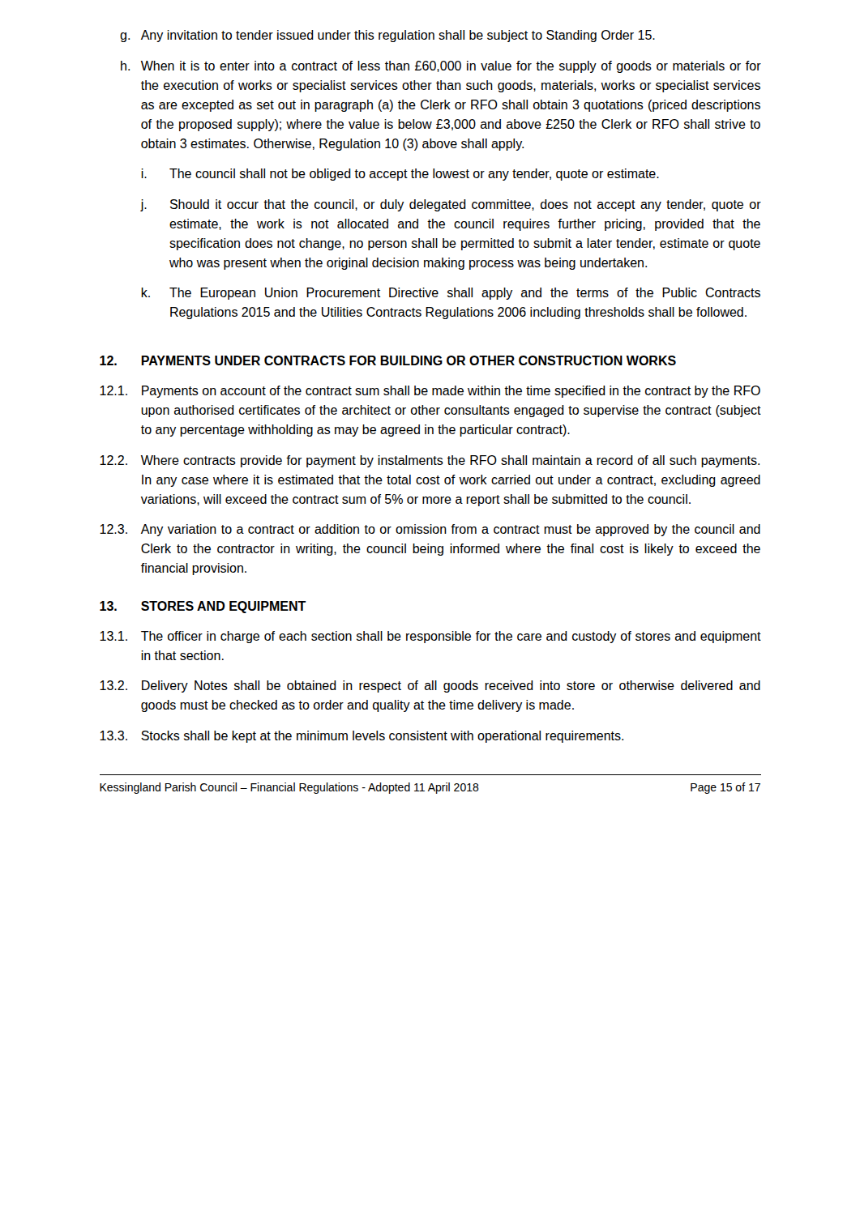g. Any invitation to tender issued under this regulation shall be subject to Standing Order 15.
h. When it is to enter into a contract of less than £60,000 in value for the supply of goods or materials or for the execution of works or specialist services other than such goods, materials, works or specialist services as are excepted as set out in paragraph (a) the Clerk or RFO shall obtain 3 quotations (priced descriptions of the proposed supply); where the value is below £3,000 and above £250 the Clerk or RFO shall strive to obtain 3 estimates. Otherwise, Regulation 10 (3) above shall apply.
i. The council shall not be obliged to accept the lowest or any tender, quote or estimate.
j. Should it occur that the council, or duly delegated committee, does not accept any tender, quote or estimate, the work is not allocated and the council requires further pricing, provided that the specification does not change, no person shall be permitted to submit a later tender, estimate or quote who was present when the original decision making process was being undertaken.
k. The European Union Procurement Directive shall apply and the terms of the Public Contracts Regulations 2015 and the Utilities Contracts Regulations 2006 including thresholds shall be followed.
12. Payments under contracts for building or other construction works
12.1. Payments on account of the contract sum shall be made within the time specified in the contract by the RFO upon authorised certificates of the architect or other consultants engaged to supervise the contract (subject to any percentage withholding as may be agreed in the particular contract).
12.2. Where contracts provide for payment by instalments the RFO shall maintain a record of all such payments. In any case where it is estimated that the total cost of work carried out under a contract, excluding agreed variations, will exceed the contract sum of 5% or more a report shall be submitted to the council.
12.3. Any variation to a contract or addition to or omission from a contract must be approved by the council and Clerk to the contractor in writing, the council being informed where the final cost is likely to exceed the financial provision.
13. Stores and equipment
13.1. The officer in charge of each section shall be responsible for the care and custody of stores and equipment in that section.
13.2. Delivery Notes shall be obtained in respect of all goods received into store or otherwise delivered and goods must be checked as to order and quality at the time delivery is made.
13.3. Stocks shall be kept at the minimum levels consistent with operational requirements.
Kessingland Parish Council – Financial Regulations - Adopted 11 April 2018 Page 15 of 17